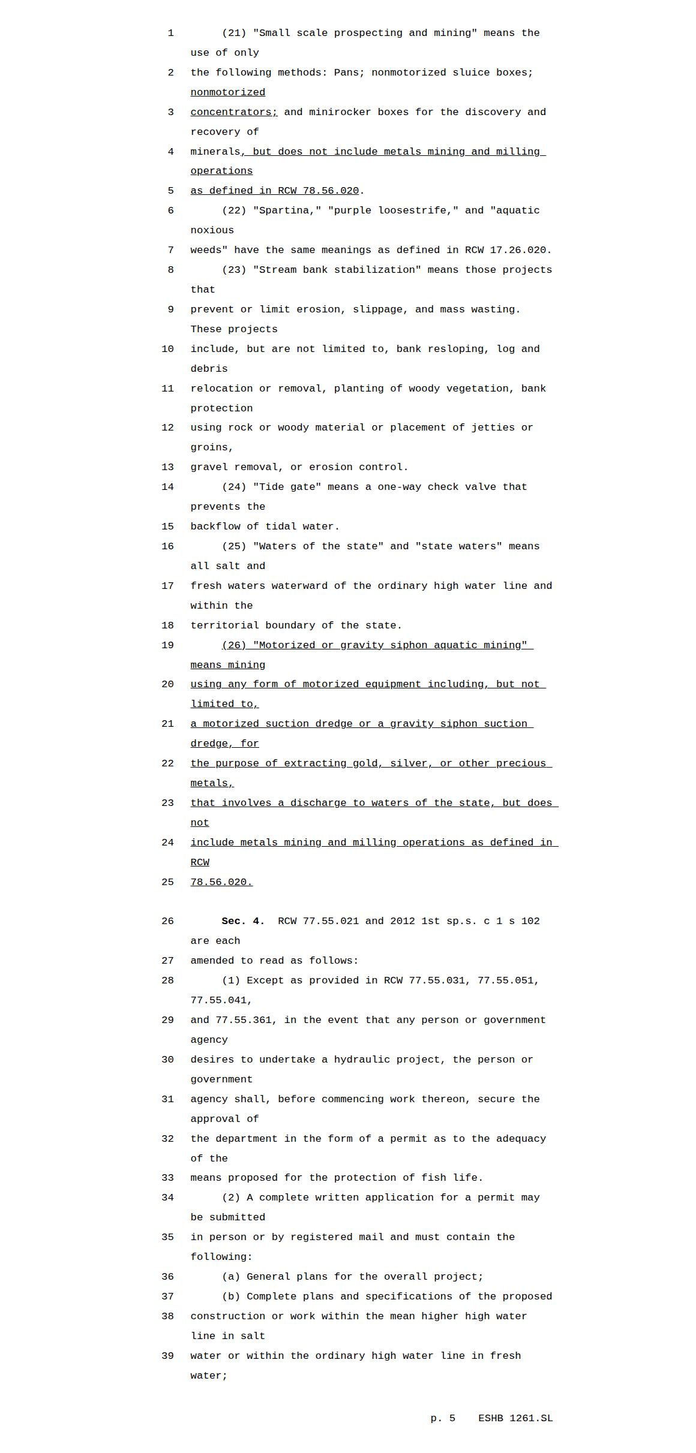1 (21) "Small scale prospecting and mining" means the use of only
2 the following methods: Pans; nonmotorized sluice boxes; nonmotorized
3 concentrators; and minirocker boxes for the discovery and recovery of
4 minerals, but does not include metals mining and milling operations
5 as defined in RCW 78.56.020.
6 (22) "Spartina," "purple loosestrife," and "aquatic noxious
7 weeds" have the same meanings as defined in RCW 17.26.020.
8 (23) "Stream bank stabilization" means those projects that
9 prevent or limit erosion, slippage, and mass wasting. These projects
10 include, but are not limited to, bank resloping, log and debris
11 relocation or removal, planting of woody vegetation, bank protection
12 using rock or woody material or placement of jetties or groins,
13 gravel removal, or erosion control.
14 (24) "Tide gate" means a one-way check valve that prevents the
15 backflow of tidal water.
16 (25) "Waters of the state" and "state waters" means all salt and
17 fresh waters waterward of the ordinary high water line and within the
18 territorial boundary of the state.
19 (26) "Motorized or gravity siphon aquatic mining" means mining
20 using any form of motorized equipment including, but not limited to,
21 a motorized suction dredge or a gravity siphon suction dredge, for
22 the purpose of extracting gold, silver, or other precious metals,
23 that involves a discharge to waters of the state, but does not
24 include metals mining and milling operations as defined in RCW
2578.56.020.
26 Sec. 4. RCW 77.55.021 and 2012 1st sp.s. c 1 s 102 are each
27 amended to read as follows:
28 (1) Except as provided in RCW 77.55.031, 77.55.051, 77.55.041,
29 and 77.55.361, in the event that any person or government agency
30 desires to undertake a hydraulic project, the person or government
31 agency shall, before commencing work thereon, secure the approval of
32 the department in the form of a permit as to the adequacy of the
33 means proposed for the protection of fish life.
34 (2) A complete written application for a permit may be submitted
35 in person or by registered mail and must contain the following:
36 (a) General plans for the overall project;
37 (b) Complete plans and specifications of the proposed
38 construction or work within the mean higher high water line in salt
39 water or within the ordinary high water line in fresh water;
p. 5 ESHB 1261.SL